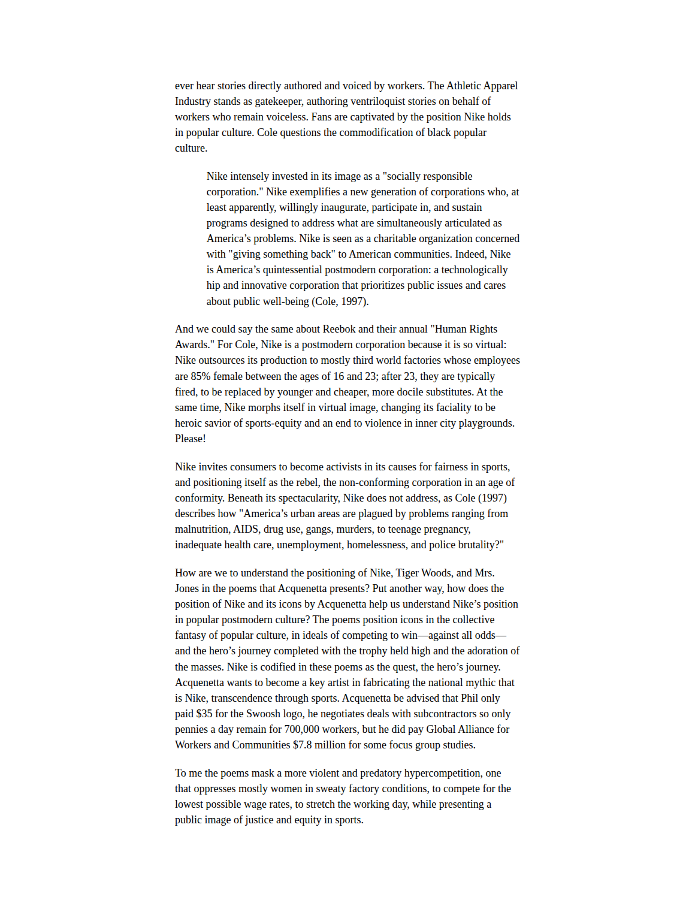ever hear stories directly authored and voiced by workers. The Athletic Apparel Industry stands as gatekeeper, authoring ventriloquist stories on behalf of workers who remain voiceless. Fans are captivated by the position Nike holds in popular culture. Cole questions the commodification of black popular culture.
Nike intensely invested in its image as a "socially responsible corporation." Nike exemplifies a new generation of corporations who, at least apparently, willingly inaugurate, participate in, and sustain programs designed to address what are simultaneously articulated as America’s problems. Nike is seen as a charitable organization concerned with "giving something back" to American communities. Indeed, Nike is America’s quintessential postmodern corporation: a technologically hip and innovative corporation that prioritizes public issues and cares about public well-being (Cole, 1997).
And we could say the same about Reebok and their annual "Human Rights Awards." For Cole, Nike is a postmodern corporation because it is so virtual: Nike outsources its production to mostly third world factories whose employees are 85% female between the ages of 16 and 23; after 23, they are typically fired, to be replaced by younger and cheaper, more docile substitutes. At the same time, Nike morphs itself in virtual image, changing its faciality to be heroic savior of sports-equity and an end to violence in inner city playgrounds. Please!
Nike invites consumers to become activists in its causes for fairness in sports, and positioning itself as the rebel, the non-conforming corporation in an age of conformity. Beneath its spectacularity, Nike does not address, as Cole (1997) describes how "America’s urban areas are plagued by problems ranging from malnutrition, AIDS, drug use, gangs, murders, to teenage pregnancy, inadequate health care, unemployment, homelessness, and police brutality?"
How are we to understand the positioning of Nike, Tiger Woods, and Mrs. Jones in the poems that Acquenetta presents? Put another way, how does the position of Nike and its icons by Acquenetta help us understand Nike’s position in popular postmodern culture? The poems position icons in the collective fantasy of popular culture, in ideals of competing to win—against all odds—and the hero’s journey completed with the trophy held high and the adoration of the masses. Nike is codified in these poems as the quest, the hero’s journey. Acquenetta wants to become a key artist in fabricating the national mythic that is Nike, transcendence through sports. Acquenetta be advised that Phil only paid $35 for the Swoosh logo, he negotiates deals with subcontractors so only pennies a day remain for 700,000 workers, but he did pay Global Alliance for Workers and Communities $7.8 million for some focus group studies.
To me the poems mask a more violent and predatory hypercompetition, one that oppresses mostly women in sweaty factory conditions, to compete for the lowest possible wage rates, to stretch the working day, while presenting a public image of justice and equity in sports.